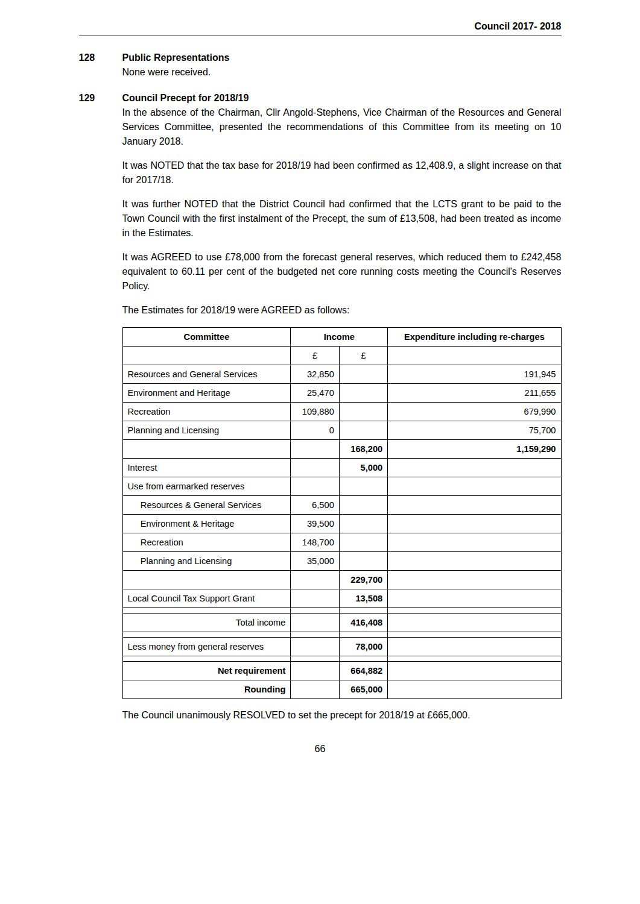Council 2017- 2018
128 Public Representations
None were received.
129 Council Precept for 2018/19
In the absence of the Chairman, Cllr Angold-Stephens, Vice Chairman of the Resources and General Services Committee, presented the recommendations of this Committee from its meeting on 10 January 2018.
It was NOTED that the tax base for 2018/19 had been confirmed as 12,408.9, a slight increase on that for 2017/18.
It was further NOTED that the District Council had confirmed that the LCTS grant to be paid to the Town Council with the first instalment of the Precept, the sum of £13,508, had been treated as income in the Estimates.
It was AGREED to use £78,000 from the forecast general reserves, which reduced them to £242,458 equivalent to 60.11 per cent of the budgeted net core running costs meeting the Council's Reserves Policy.
The Estimates for 2018/19 were AGREED as follows:
| Committee | Income | Expenditure including re-charges |
| --- | --- | --- |
| | £ | £ | |
| Resources and General Services | 32,850 | | 191,945 |
| Environment and Heritage | 25,470 | | 211,655 |
| Recreation | 109,880 | | 679,990 |
| Planning and Licensing | 0 | | 75,700 |
| | | 168,200 | 1,159,290 |
| Interest | | 5,000 | |
| Use from earmarked reserves | | | |
| Resources & General Services | 6,500 | | |
| Environment & Heritage | 39,500 | | |
| Recreation | 148,700 | | |
| Planning and Licensing | 35,000 | | |
| | | 229,700 | |
| Local Council Tax Support Grant | | 13,508 | |
| Total income | | 416,408 | |
| Less money from general reserves | | 78,000 | |
| Net requirement | | 664,882 | |
| Rounding | | 665,000 | |
The Council unanimously RESOLVED to set the precept for 2018/19 at £665,000.
66